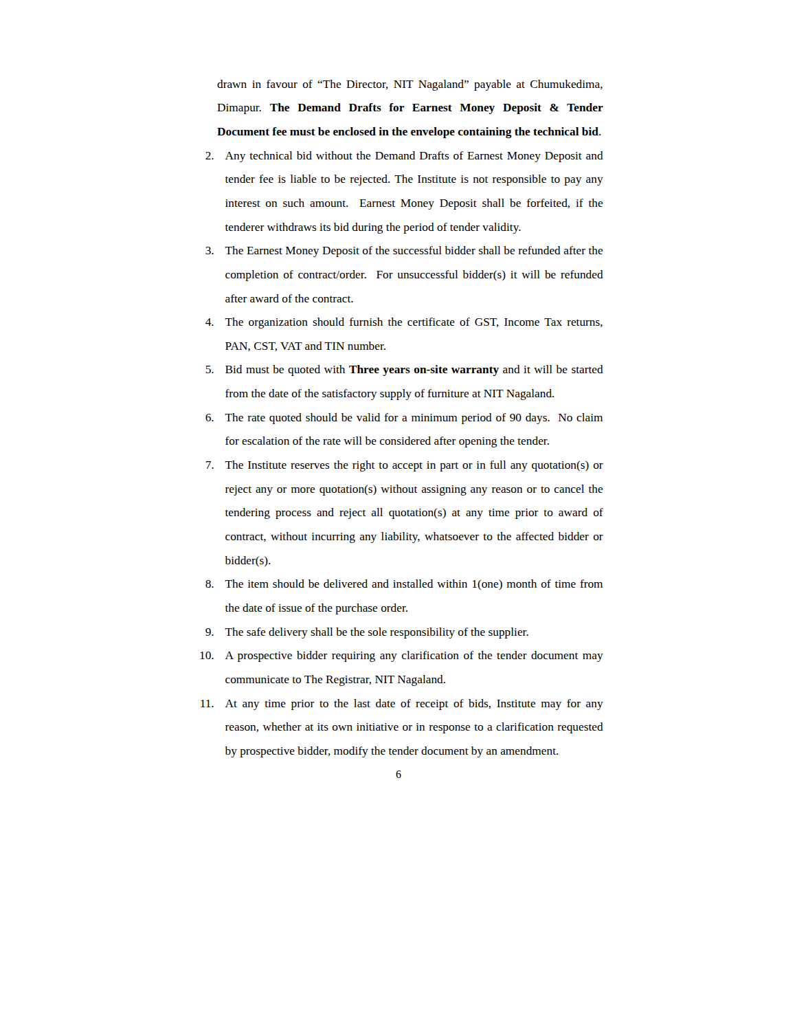drawn in favour of “The Director, NIT Nagaland” payable at Chumukedima, Dimapur. The Demand Drafts for Earnest Money Deposit & Tender Document fee must be enclosed in the envelope containing the technical bid.
Any technical bid without the Demand Drafts of Earnest Money Deposit and tender fee is liable to be rejected. The Institute is not responsible to pay any interest on such amount. Earnest Money Deposit shall be forfeited, if the tenderer withdraws its bid during the period of tender validity.
The Earnest Money Deposit of the successful bidder shall be refunded after the completion of contract/order. For unsuccessful bidder(s) it will be refunded after award of the contract.
The organization should furnish the certificate of GST, Income Tax returns, PAN, CST, VAT and TIN number.
Bid must be quoted with Three years on-site warranty and it will be started from the date of the satisfactory supply of furniture at NIT Nagaland.
The rate quoted should be valid for a minimum period of 90 days. No claim for escalation of the rate will be considered after opening the tender.
The Institute reserves the right to accept in part or in full any quotation(s) or reject any or more quotation(s) without assigning any reason or to cancel the tendering process and reject all quotation(s) at any time prior to award of contract, without incurring any liability, whatsoever to the affected bidder or bidder(s).
The item should be delivered and installed within 1(one) month of time from the date of issue of the purchase order.
The safe delivery shall be the sole responsibility of the supplier.
A prospective bidder requiring any clarification of the tender document may communicate to The Registrar, NIT Nagaland.
At any time prior to the last date of receipt of bids, Institute may for any reason, whether at its own initiative or in response to a clarification requested by prospective bidder, modify the tender document by an amendment.
6